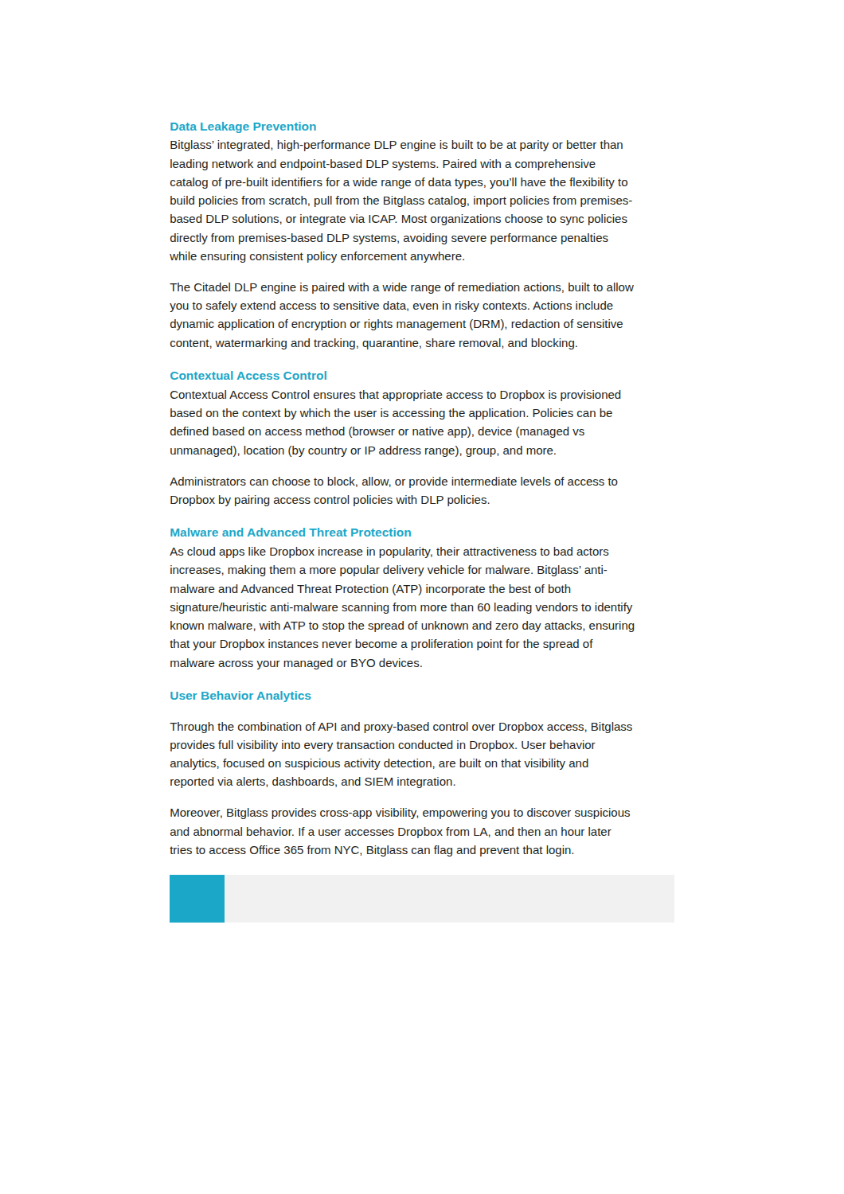Data Leakage Prevention
Bitglass’ integrated, high-performance DLP engine is built to be at parity or better than leading network and endpoint-based DLP systems. Paired with a comprehensive catalog of pre-built identifiers for a wide range of data types, you’ll have the flexibility to build policies from scratch, pull from the Bitglass catalog, import policies from premises-based DLP solutions, or integrate via ICAP. Most organizations choose to sync policies directly from premises-based DLP systems, avoiding severe performance penalties while ensuring consistent policy enforcement anywhere.
The Citadel DLP engine is paired with a wide range of remediation actions, built to allow you to safely extend access to sensitive data, even in risky contexts. Actions include dynamic application of encryption or rights management (DRM), redaction of sensitive content, watermarking and tracking, quarantine, share removal, and blocking.
Contextual Access Control
Contextual Access Control ensures that appropriate access to Dropbox is provisioned based on the context by which the user is accessing the application. Policies can be defined based on access method (browser or native app), device (managed vs unmanaged), location (by country or IP address range), group, and more.
Administrators can choose to block, allow, or provide intermediate levels of access to Dropbox by pairing access control policies with DLP policies.
Malware and Advanced Threat Protection
As cloud apps like Dropbox increase in popularity, their attractiveness to bad actors increases, making them a more popular delivery vehicle for malware. Bitglass’ anti-malware and Advanced Threat Protection (ATP) incorporate the best of both signature/heuristic anti-malware scanning from more than 60 leading vendors to identify known malware, with ATP to stop the spread of unknown and zero day attacks, ensuring that your Dropbox instances never become a proliferation point for the spread of malware across your managed or BYO devices.
User Behavior Analytics
Through the combination of API and proxy-based control over Dropbox access, Bitglass provides full visibility into every transaction conducted in Dropbox. User behavior analytics, focused on suspicious activity detection, are built on that visibility and reported via alerts, dashboards, and SIEM integration.
Moreover, Bitglass provides cross-app visibility, empowering you to discover suspicious and abnormal behavior. If a user accesses Dropbox from LA, and then an hour later tries to access Office 365 from NYC, Bitglass can flag and prevent that login.